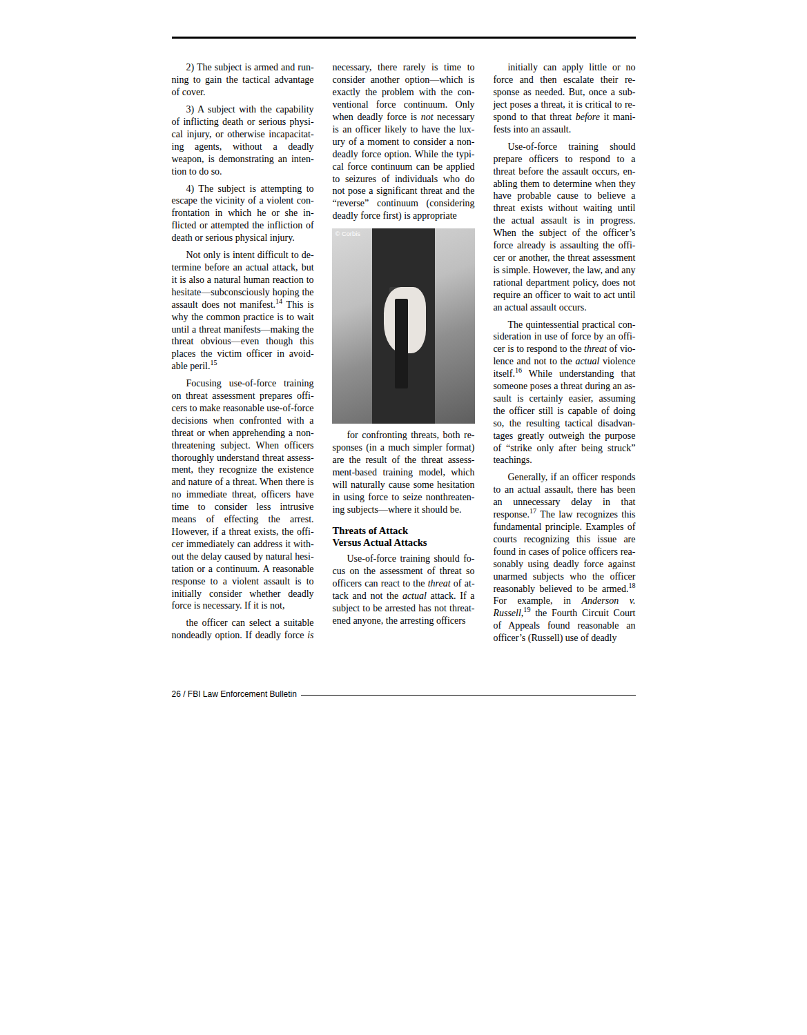2) The subject is armed and running to gain the tactical advantage of cover.
3) A subject with the capability of inflicting death or serious physical injury, or otherwise incapacitating agents, without a deadly weapon, is demonstrating an intention to do so.
4) The subject is attempting to escape the vicinity of a violent confrontation in which he or she inflicted or attempted the infliction of death or serious physical injury.
Not only is intent difficult to determine before an actual attack, but it is also a natural human reaction to hesitate—subconsciously hoping the assault does not manifest.14 This is why the common practice is to wait until a threat manifests—making the threat obvious—even though this places the victim officer in avoidable peril.15
Focusing use-of-force training on threat assessment prepares officers to make reasonable use-of-force decisions when confronted with a threat or when apprehending a nonthreatening subject. When officers thoroughly understand threat assessment, they recognize the existence and nature of a threat. When there is no immediate threat, officers have time to consider less intrusive means of effecting the arrest. However, if a threat exists, the officer immediately can address it without the delay caused by natural hesitation or a continuum. A reasonable response to a violent assault is to initially consider whether deadly force is necessary. If it is not,
the officer can select a suitable nondeadly option. If deadly force is necessary, there rarely is time to consider another option—which is exactly the problem with the conventional force continuum. Only when deadly force is not necessary is an officer likely to have the luxury of a moment to consider a nondeadly force option. While the typical force continuum can be applied to seizures of individuals who do not pose a significant threat and the “reverse” continuum (considering deadly force first) is appropriate
© Corbis
for confronting threats, both responses (in a much simpler format) are the result of the threat assessment-based training model, which will naturally cause some hesitation in using force to seize nonthreatening subjects—where it should be.
Threats of Attack
Versus Actual Attacks
Use-of-force training should focus on the assessment of threat so officers can react to the threat of attack and not the actual attack. If a subject to be arrested has not threatened anyone, the arresting officers
initially can apply little or no force and then escalate their response as needed. But, once a subject poses a threat, it is critical to respond to that threat before it manifests into an assault.
Use-of-force training should prepare officers to respond to a threat before the assault occurs, enabling them to determine when they have probable cause to believe a threat exists without waiting until the actual assault is in progress. When the subject of the officer’s force already is assaulting the officer or another, the threat assessment is simple. However, the law, and any rational department policy, does not require an officer to wait to act until an actual assault occurs.
The quintessential practical consideration in use of force by an officer is to respond to the threat of violence and not to the actual violence itself.16 While understanding that someone poses a threat during an assault is certainly easier, assuming the officer still is capable of doing so, the resulting tactical disadvantages greatly outweigh the purpose of “strike only after being struck” teachings.
Generally, if an officer responds to an actual assault, there has been an unnecessary delay in that response.17 The law recognizes this fundamental principle. Examples of courts recognizing this issue are found in cases of police officers reasonably using deadly force against unarmed subjects who the officer reasonably believed to be armed.18 For example, in Anderson v. Russell,19 the Fourth Circuit Court of Appeals found reasonable an officer’s (Russell) use of deadly
26 / FBI Law Enforcement Bulletin